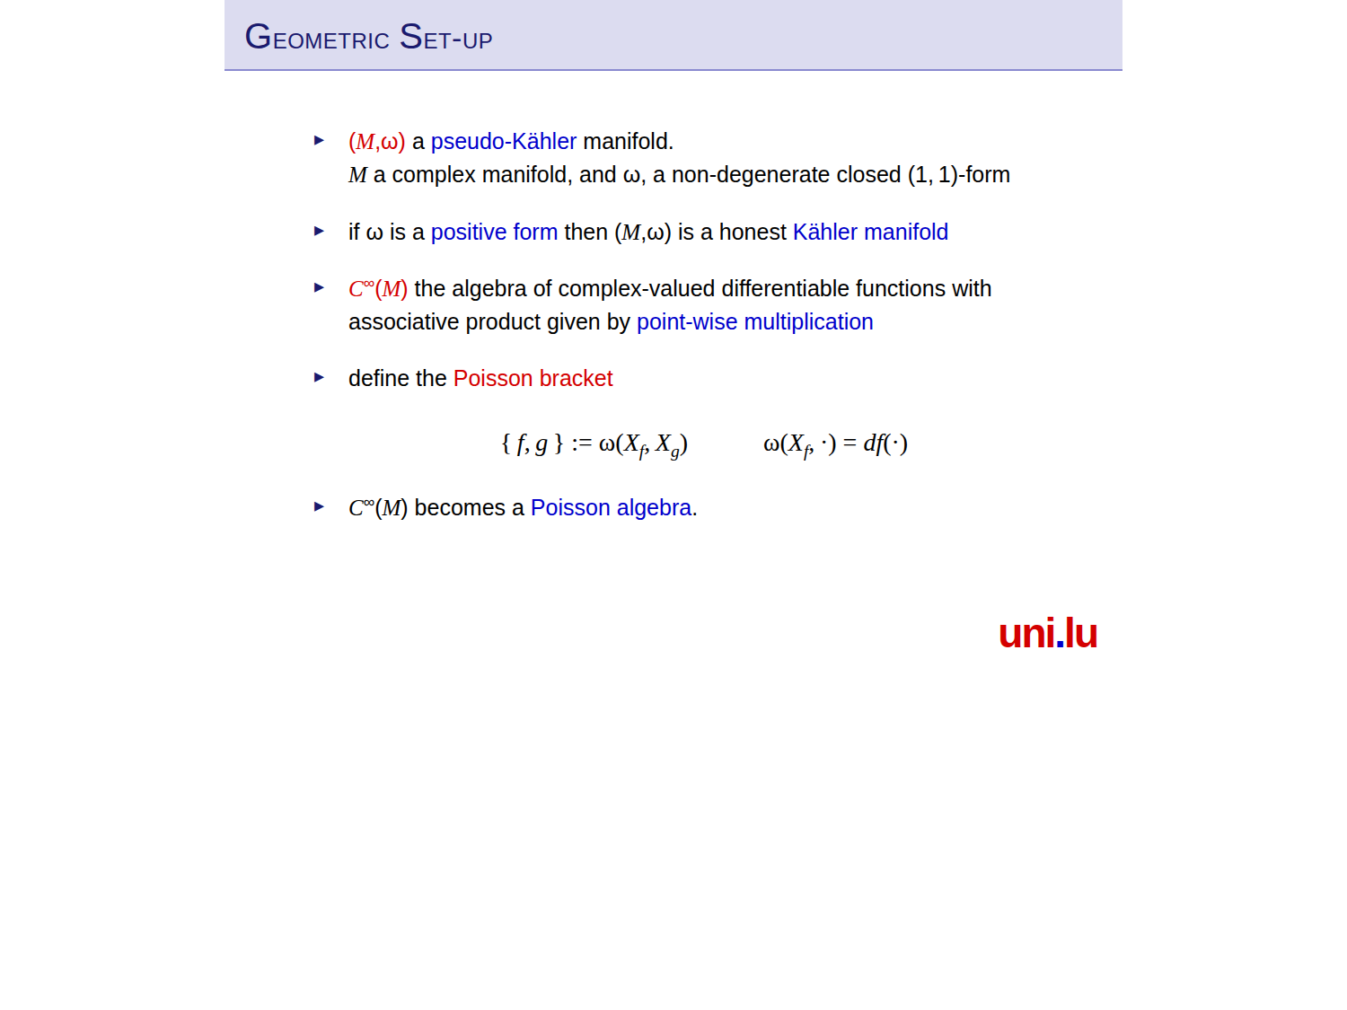Geometric Set-up
(M,ω) a pseudo-Kähler manifold.
M a complex manifold, and ω, a non-degenerate closed (1, 1)-form
if ω is a positive form then (M,ω) is a honest Kähler manifold
C∞(M) the algebra of complex-valued differentiable functions with associative product given by point-wise multiplication
define the Poisson bracket
{ f, g } := ω(Xf, Xg) ω(Xf, ·) = df(·)
C∞(M) becomes a Poisson algebra.
uni. lu